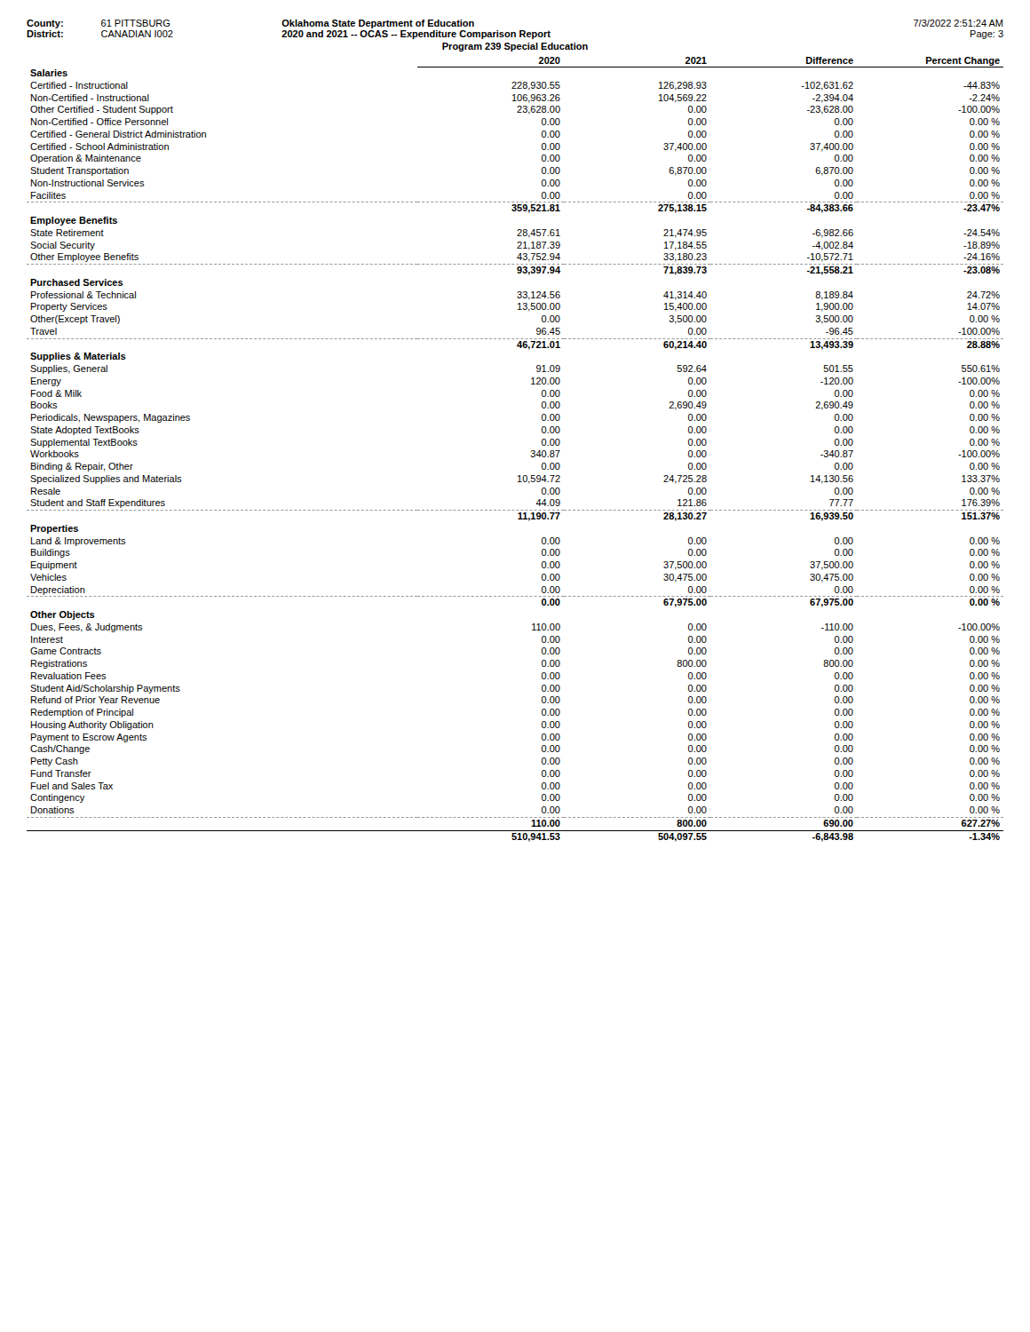| County: | 61 PITTSBURG | Oklahoma State Department of Education | 7/3/2022 2:51:24 AM |
| District: | CANADIAN I002 | 2020 and 2021 -- OCAS -- Expenditure Comparison Report | Page: 3 |
Program 239 Special Education
| | 2020 | 2021 | Difference | Percent Change |
| --- | --- | --- | --- | --- |
| Salaries |
| Certified - Instructional | 228,930.55 | 126,298.93 | -102,631.62 | -44.83% |
| Non-Certified - Instructional | 106,963.26 | 104,569.22 | -2,394.04 | -2.24% |
| Other Certified - Student Support | 23,628.00 | 0.00 | -23,628.00 | -100.00% |
| Non-Certified - Office Personnel | 0.00 | 0.00 | 0.00 | 0.00 % |
| Certified - General District Administration | 0.00 | 0.00 | 0.00 | 0.00 % |
| Certified - School Administration | 0.00 | 37,400.00 | 37,400.00 | 0.00 % |
| Operation & Maintenance | 0.00 | 0.00 | 0.00 | 0.00 % |
| Student Transportation | 0.00 | 6,870.00 | 6,870.00 | 0.00 % |
| Non-Instructional Services | 0.00 | 0.00 | 0.00 | 0.00 % |
| Facilites | 0.00 | 0.00 | 0.00 | 0.00 % |
| | 359,521.81 | 275,138.15 | -84,383.66 | -23.47% |
| Employee Benefits |
| State Retirement | 28,457.61 | 21,474.95 | -6,982.66 | -24.54% |
| Social Security | 21,187.39 | 17,184.55 | -4,002.84 | -18.89% |
| Other Employee Benefits | 43,752.94 | 33,180.23 | -10,572.71 | -24.16% |
| | 93,397.94 | 71,839.73 | -21,558.21 | -23.08% |
| Purchased Services |
| Professional & Technical | 33,124.56 | 41,314.40 | 8,189.84 | 24.72% |
| Property Services | 13,500.00 | 15,400.00 | 1,900.00 | 14.07% |
| Other(Except Travel) | 0.00 | 3,500.00 | 3,500.00 | 0.00 % |
| Travel | 96.45 | 0.00 | -96.45 | -100.00% |
| | 46,721.01 | 60,214.40 | 13,493.39 | 28.88% |
| Supplies & Materials |
| Supplies, General | 91.09 | 592.64 | 501.55 | 550.61% |
| Energy | 120.00 | 0.00 | -120.00 | -100.00% |
| Food & Milk | 0.00 | 0.00 | 0.00 | 0.00 % |
| Books | 0.00 | 2,690.49 | 2,690.49 | 0.00 % |
| Periodicals, Newspapers, Magazines | 0.00 | 0.00 | 0.00 | 0.00 % |
| State Adopted TextBooks | 0.00 | 0.00 | 0.00 | 0.00 % |
| Supplemental TextBooks | 0.00 | 0.00 | 0.00 | 0.00 % |
| Workbooks | 340.87 | 0.00 | -340.87 | -100.00% |
| Binding & Repair, Other | 0.00 | 0.00 | 0.00 | 0.00 % |
| Specialized Supplies and Materials | 10,594.72 | 24,725.28 | 14,130.56 | 133.37% |
| Resale | 0.00 | 0.00 | 0.00 | 0.00 % |
| Student and Staff Expenditures | 44.09 | 121.86 | 77.77 | 176.39% |
| | 11,190.77 | 28,130.27 | 16,939.50 | 151.37% |
| Properties |
| Land & Improvements | 0.00 | 0.00 | 0.00 | 0.00 % |
| Buildings | 0.00 | 0.00 | 0.00 | 0.00 % |
| Equipment | 0.00 | 37,500.00 | 37,500.00 | 0.00 % |
| Vehicles | 0.00 | 30,475.00 | 30,475.00 | 0.00 % |
| Depreciation | 0.00 | 0.00 | 0.00 | 0.00 % |
| | 0.00 | 67,975.00 | 67,975.00 | 0.00 % |
| Other Objects |
| Dues, Fees, & Judgments | 110.00 | 0.00 | -110.00 | -100.00% |
| Interest | 0.00 | 0.00 | 0.00 | 0.00 % |
| Game Contracts | 0.00 | 0.00 | 0.00 | 0.00 % |
| Registrations | 0.00 | 800.00 | 800.00 | 0.00 % |
| Revaluation Fees | 0.00 | 0.00 | 0.00 | 0.00 % |
| Student Aid/Scholarship Payments | 0.00 | 0.00 | 0.00 | 0.00 % |
| Refund of Prior Year Revenue | 0.00 | 0.00 | 0.00 | 0.00 % |
| Redemption of Principal | 0.00 | 0.00 | 0.00 | 0.00 % |
| Housing Authority Obligation | 0.00 | 0.00 | 0.00 | 0.00 % |
| Payment to Escrow Agents | 0.00 | 0.00 | 0.00 | 0.00 % |
| Cash/Change | 0.00 | 0.00 | 0.00 | 0.00 % |
| Petty Cash | 0.00 | 0.00 | 0.00 | 0.00 % |
| Fund Transfer | 0.00 | 0.00 | 0.00 | 0.00 % |
| Fuel and Sales Tax | 0.00 | 0.00 | 0.00 | 0.00 % |
| Contingency | 0.00 | 0.00 | 0.00 | 0.00 % |
| Donations | 0.00 | 0.00 | 0.00 | 0.00 % |
| | 110.00 | 800.00 | 690.00 | 627.27% |
| | 510,941.53 | 504,097.55 | -6,843.98 | -1.34% |